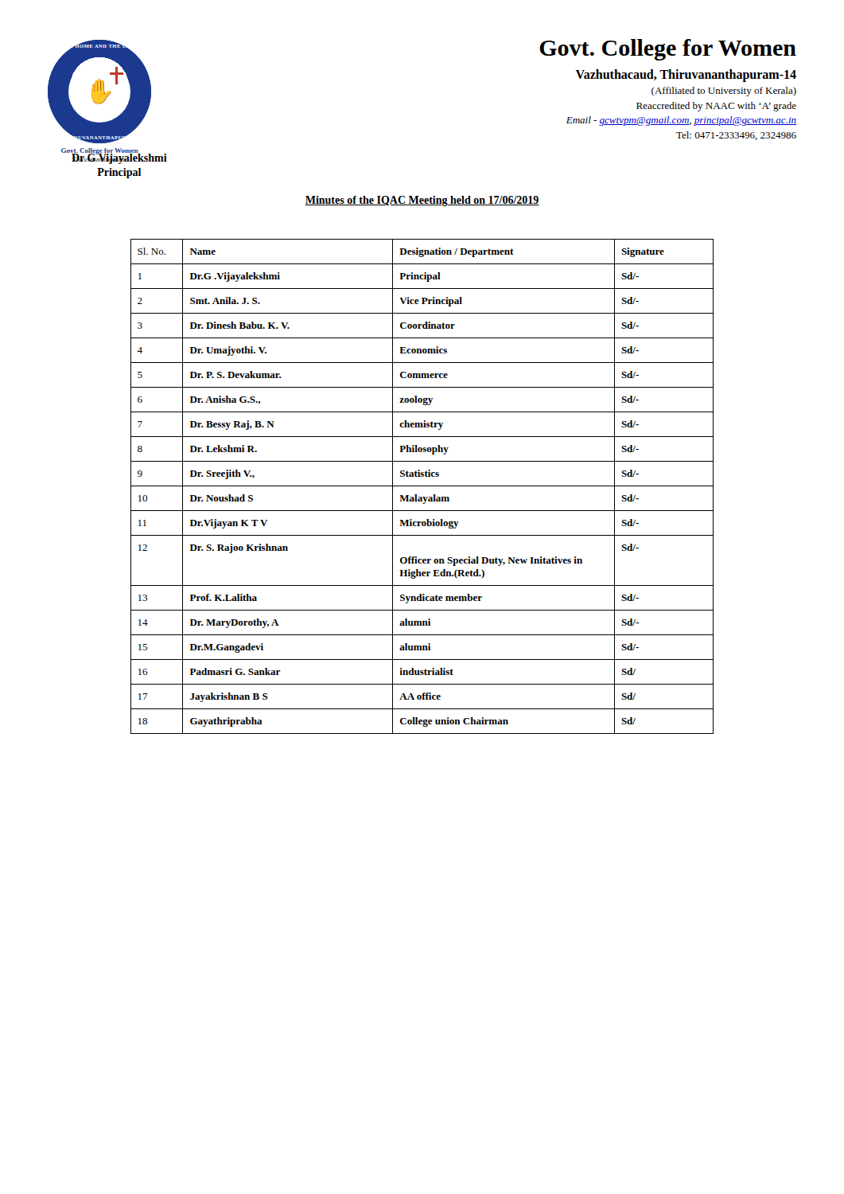For the Home and the Country
✋
Thiruvananthapuram
Govt. College for Women
Thiruvananthapuram
Dr G Vijayalekshmi
Principal
Govt. College for Women
Vazhuthacaud, Thiruvananthapuram-14
(Affiliated to University of Kerala)
Reaccredited by NAAC with ‘A’ grade
Email - gcwtvpm@gmail.com, principal@gcwtvm.ac.in
Tel: 0471-2333496, 2324986
Minutes of the IQAC Meeting held on 17/06/2019
| Sl. No. | Name | Designation / Department | Signature |
| --- | --- | --- | --- |
| 1 | Dr.G .Vijayalekshmi | Principal | Sd/- |
| 2 | Smt. Anila. J. S. | Vice Principal | Sd/- |
| 3 | Dr. Dinesh Babu. K. V. | Coordinator | Sd/- |
| 4 | Dr. Umajyothi. V. | Economics | Sd/- |
| 5 | Dr. P. S. Devakumar. | Commerce | Sd/- |
| 6 | Dr. Anisha G.S., | zoology | Sd/- |
| 7 | Dr. Bessy Raj, B. N | chemistry | Sd/- |
| 8 | Dr. Lekshmi R. | Philosophy | Sd/- |
| 9 | Dr. Sreejith V., | Statistics | Sd/- |
| 10 | Dr. Noushad S | Malayalam | Sd/- |
| 11 | Dr.Vijayan K T V | Microbiology | Sd/- |
| 12 | Dr. S. Rajoo Krishnan | Officer on Special Duty, New Initatives in Higher Edn.(Retd.) | Sd/- |
| 13 | Prof. K.Lalitha | Syndicate member | Sd/- |
| 14 | Dr. MaryDorothy, A | alumni | Sd/- |
| 15 | Dr.M.Gangadevi | alumni | Sd/- |
| 16 | Padmasri G. Sankar | industrialist | Sd/ |
| 17 | Jayakrishnan B S | AA office | Sd/ |
| 18 | Gayathriprabha | College union Chairman | Sd/ |